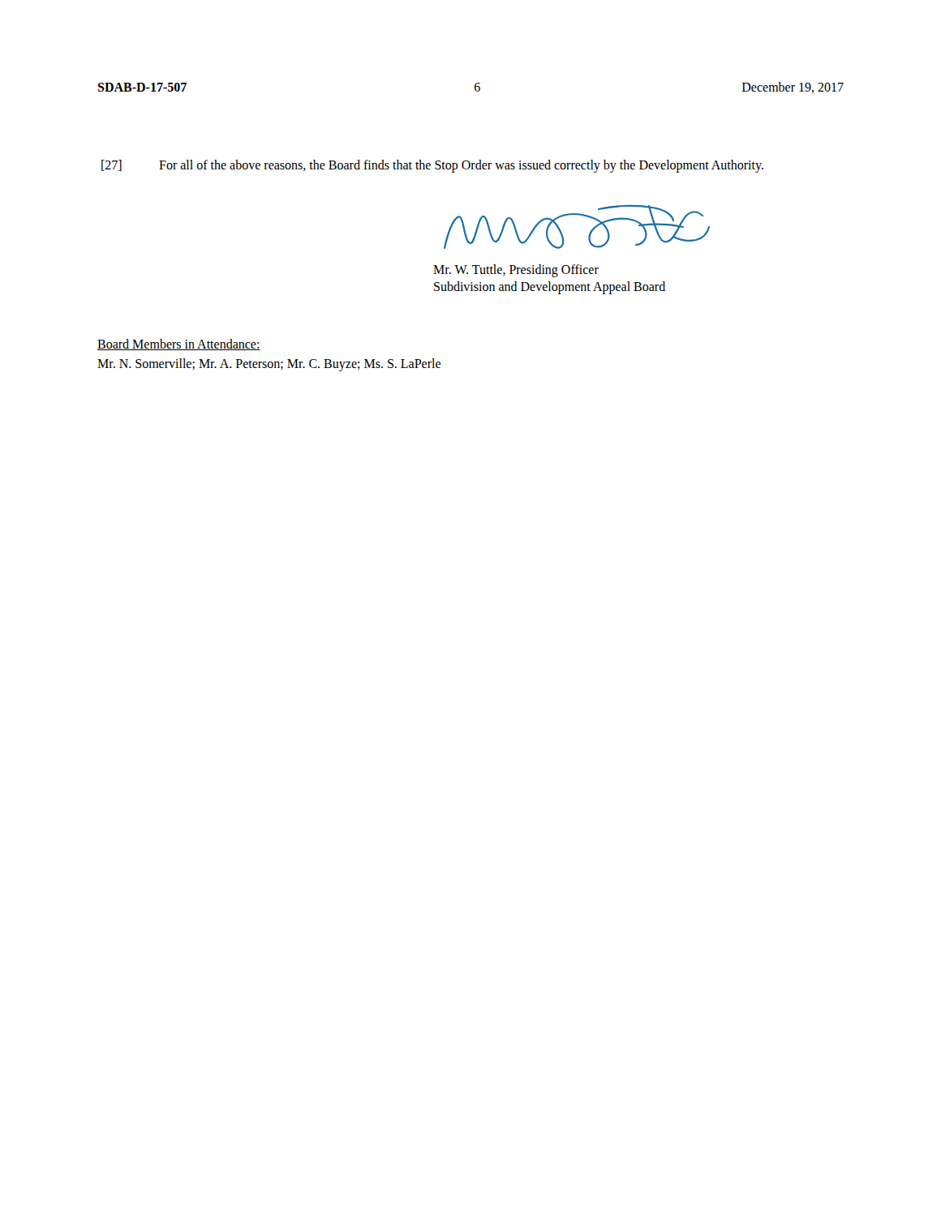SDAB-D-17-507 6 December 19, 2017
[27] For all of the above reasons, the Board finds that the Stop Order was issued correctly by the Development Authority.
Mr. W. Tuttle, Presiding Officer
Subdivision and Development Appeal Board
Board Members in Attendance:
Mr. N. Somerville; Mr. A. Peterson; Mr. C. Buyze; Ms. S. LaPerle